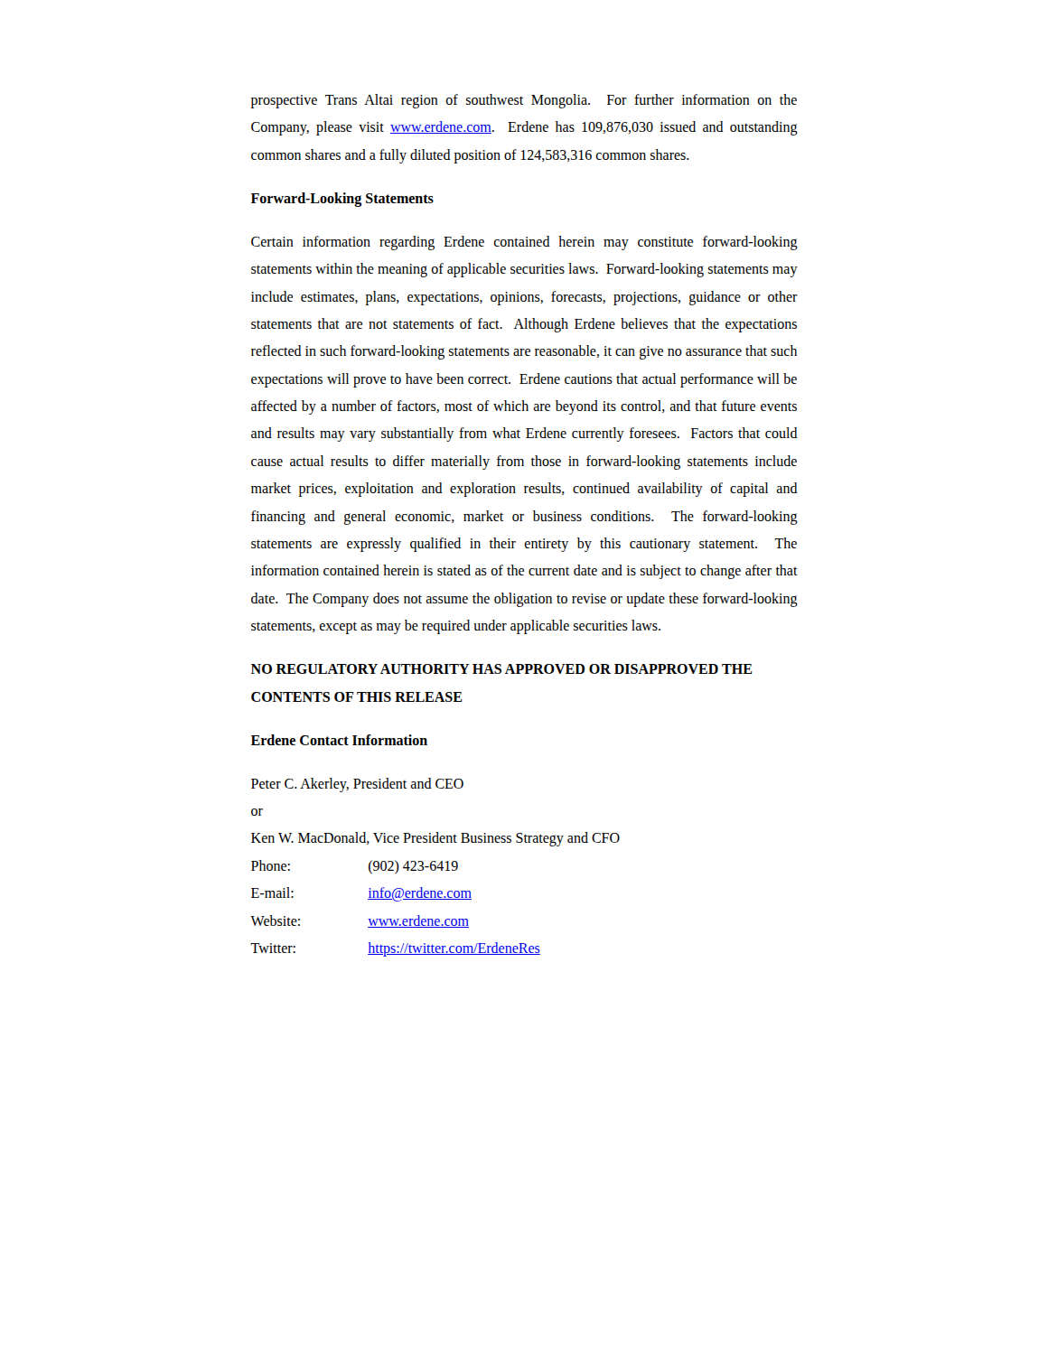prospective Trans Altai region of southwest Mongolia. For further information on the Company, please visit www.erdene.com. Erdene has 109,876,030 issued and outstanding common shares and a fully diluted position of 124,583,316 common shares.
Forward-Looking Statements
Certain information regarding Erdene contained herein may constitute forward-looking statements within the meaning of applicable securities laws. Forward-looking statements may include estimates, plans, expectations, opinions, forecasts, projections, guidance or other statements that are not statements of fact. Although Erdene believes that the expectations reflected in such forward-looking statements are reasonable, it can give no assurance that such expectations will prove to have been correct. Erdene cautions that actual performance will be affected by a number of factors, most of which are beyond its control, and that future events and results may vary substantially from what Erdene currently foresees. Factors that could cause actual results to differ materially from those in forward-looking statements include market prices, exploitation and exploration results, continued availability of capital and financing and general economic, market or business conditions. The forward-looking statements are expressly qualified in their entirety by this cautionary statement. The information contained herein is stated as of the current date and is subject to change after that date. The Company does not assume the obligation to revise or update these forward-looking statements, except as may be required under applicable securities laws.
NO REGULATORY AUTHORITY HAS APPROVED OR DISAPPROVED THE CONTENTS OF THIS RELEASE
Erdene Contact Information
Peter C. Akerley, President and CEO
or
Ken W. MacDonald, Vice President Business Strategy and CFO
| Phone: | (902) 423-6419 |
| E-mail: | info@erdene.com |
| Website: | www.erdene.com |
| Twitter: | https://twitter.com/ErdeneRes |